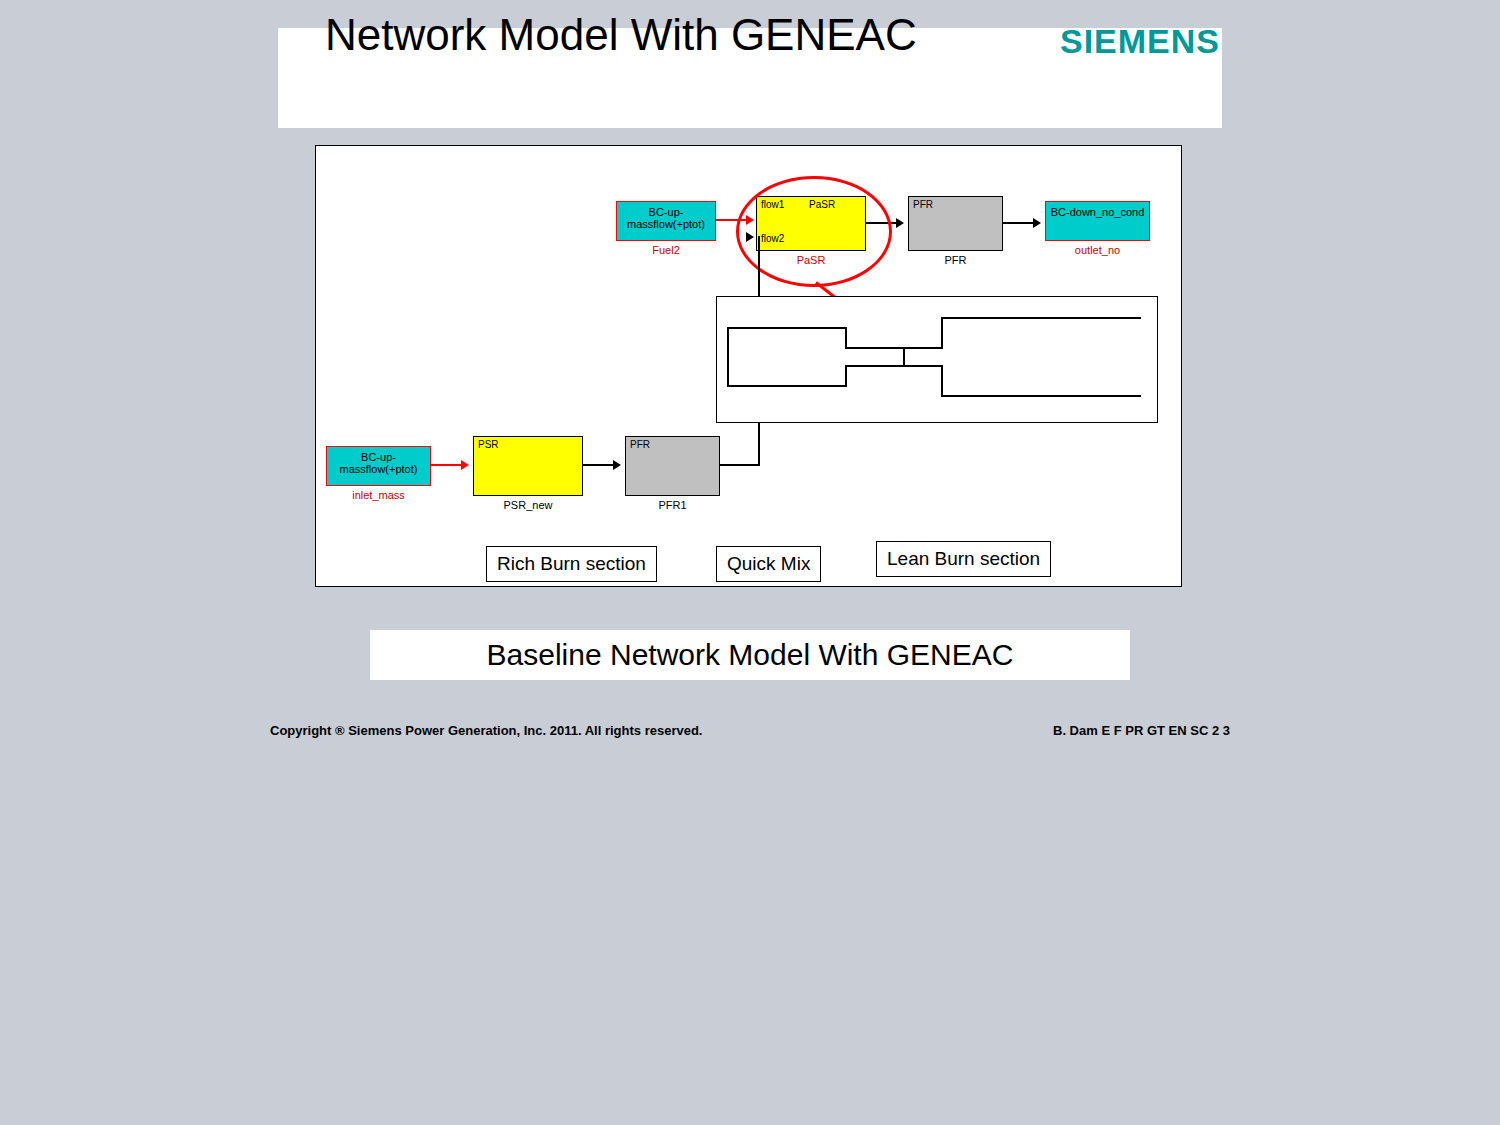Network Model With GENEAC
SIEMENS
BC-up-massflow(+ptot)
Fuel2
flow1
flow2
PaSR
PaSR
PFR
PFR
BC-down_no_cond
outlet_no
BC-up-massflow(+ptot)
inlet_mass
PSR
PSR_new
PFR
PFR1
Rich Burn section
Quick Mix
Lean Burn section
Baseline Network Model With GENEAC
Copyright ® Siemens Power Generation, Inc. 2011. All rights reserved.
B. Dam E F PR GT EN SC 2 3